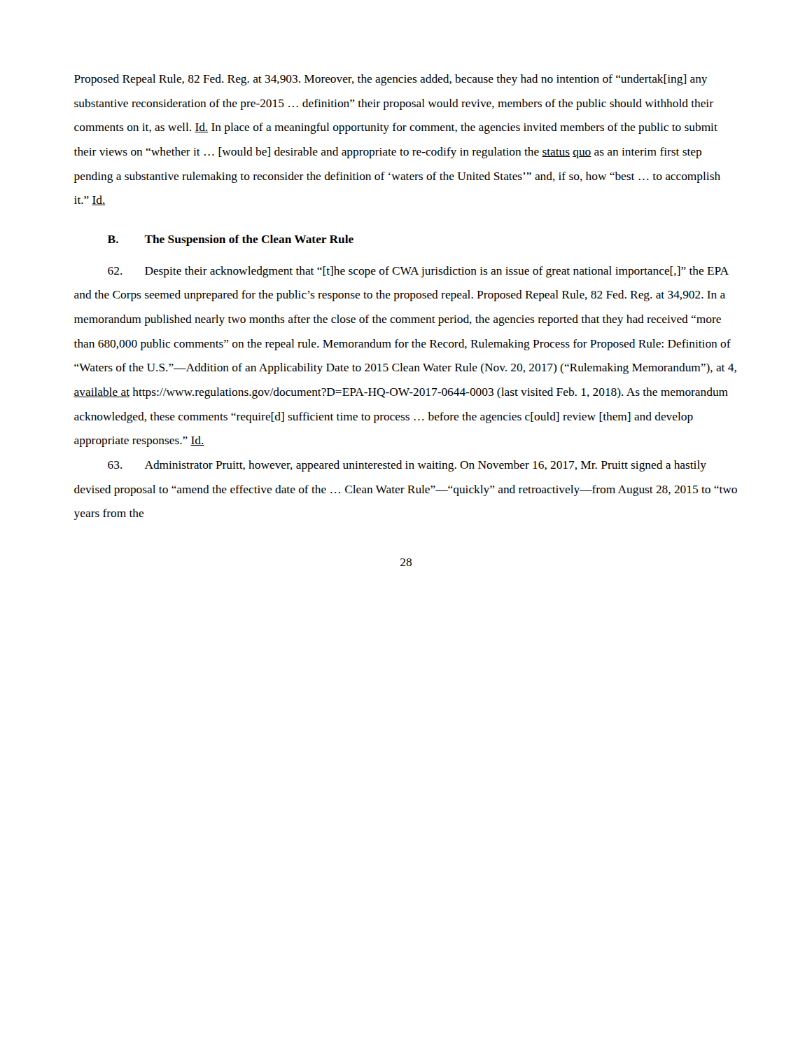Proposed Repeal Rule, 82 Fed. Reg. at 34,903. Moreover, the agencies added, because they had no intention of “undertak[ing] any substantive reconsideration of the pre-2015 … definition” their proposal would revive, members of the public should withhold their comments on it, as well. Id. In place of a meaningful opportunity for comment, the agencies invited members of the public to submit their views on “whether it … [would be] desirable and appropriate to re-codify in regulation the status quo as an interim first step pending a substantive rulemaking to reconsider the definition of ‘waters of the United States’” and, if so, how “best … to accomplish it.” Id.
B. The Suspension of the Clean Water Rule
62. Despite their acknowledgment that “[t]he scope of CWA jurisdiction is an issue of great national importance[,]” the EPA and the Corps seemed unprepared for the public’s response to the proposed repeal. Proposed Repeal Rule, 82 Fed. Reg. at 34,902. In a memorandum published nearly two months after the close of the comment period, the agencies reported that they had received “more than 680,000 public comments” on the repeal rule. Memorandum for the Record, Rulemaking Process for Proposed Rule: Definition of “Waters of the U.S.”—Addition of an Applicability Date to 2015 Clean Water Rule (Nov. 20, 2017) (“Rulemaking Memorandum”), at 4, available at https://www.regulations.gov/document?D=EPA-HQ-OW-2017-0644-0003 (last visited Feb. 1, 2018). As the memorandum acknowledged, these comments “require[d] sufficient time to process … before the agencies c[ould] review [them] and develop appropriate responses.” Id.
63. Administrator Pruitt, however, appeared uninterested in waiting. On November 16, 2017, Mr. Pruitt signed a hastily devised proposal to “amend the effective date of the … Clean Water Rule”—“quickly” and retroactively—from August 28, 2015 to “two years from the
28